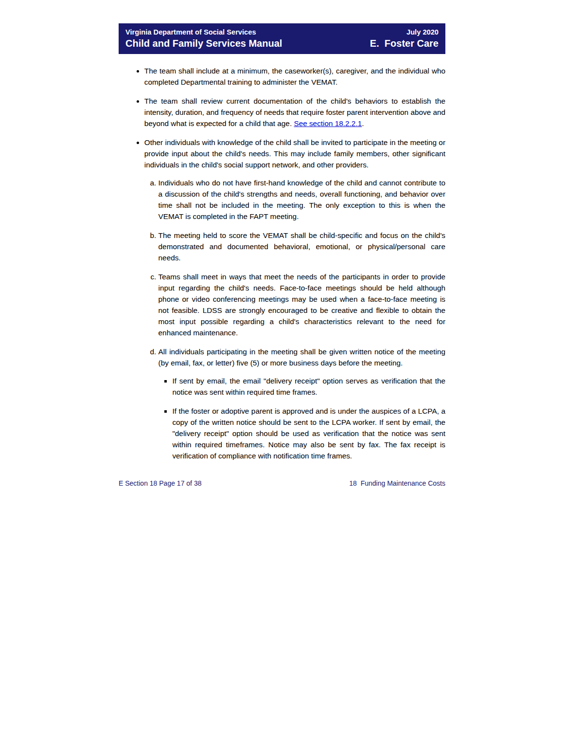Virginia Department of Social Services
Child and Family Services Manual
July 2020
E. Foster Care
The team shall include at a minimum, the caseworker(s), caregiver, and the individual who completed Departmental training to administer the VEMAT.
The team shall review current documentation of the child's behaviors to establish the intensity, duration, and frequency of needs that require foster parent intervention above and beyond what is expected for a child that age. See section 18.2.2.1.
Other individuals with knowledge of the child shall be invited to participate in the meeting or provide input about the child's needs. This may include family members, other significant individuals in the child's social support network, and other providers.
Individuals who do not have first-hand knowledge of the child and cannot contribute to a discussion of the child's strengths and needs, overall functioning, and behavior over time shall not be included in the meeting. The only exception to this is when the VEMAT is completed in the FAPT meeting.
The meeting held to score the VEMAT shall be child-specific and focus on the child's demonstrated and documented behavioral, emotional, or physical/personal care needs.
Teams shall meet in ways that meet the needs of the participants in order to provide input regarding the child's needs. Face-to-face meetings should be held although phone or video conferencing meetings may be used when a face-to-face meeting is not feasible. LDSS are strongly encouraged to be creative and flexible to obtain the most input possible regarding a child's characteristics relevant to the need for enhanced maintenance.
All individuals participating in the meeting shall be given written notice of the meeting (by email, fax, or letter) five (5) or more business days before the meeting.
If sent by email, the email "delivery receipt" option serves as verification that the notice was sent within required time frames.
If the foster or adoptive parent is approved and is under the auspices of a LCPA, a copy of the written notice should be sent to the LCPA worker. If sent by email, the "delivery receipt" option should be used as verification that the notice was sent within required timeframes. Notice may also be sent by fax. The fax receipt is verification of compliance with notification time frames.
E Section 18 Page 17 of 38
18 Funding Maintenance Costs